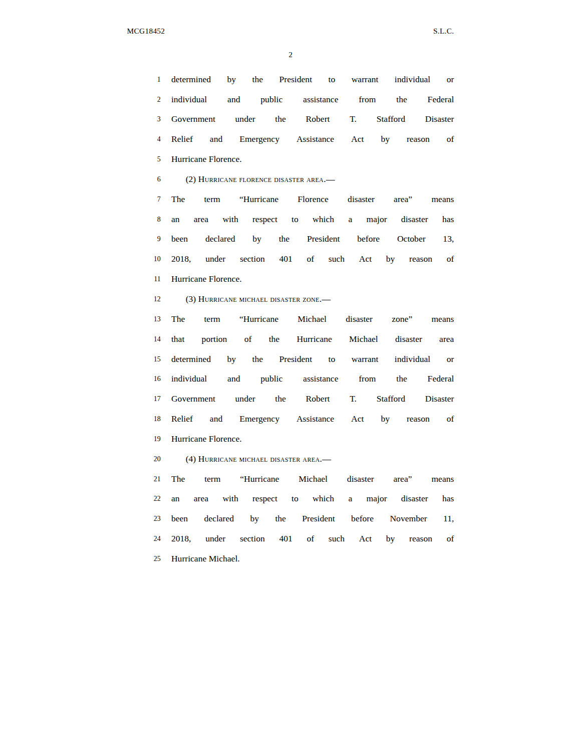MCG18452
S.L.C.
2
determined by the President to warrant individual or
individual and public assistance from the Federal
Government under the Robert T. Stafford Disaster
Relief and Emergency Assistance Act by reason of
Hurricane Florence.
(2) Hurricane florence disaster area.—
The term“Hurricane Florence disaster area”means
an area with respect to which amajor disaster has
been declared by the President before October 13,
2018, under section 401 of such Act by reason of
Hurricane Florence.
(3) Hurricane michael disaster zone.—
The term“Hurricane Michael disaster zone”means
that portion of the Hurricane Michael disaster area
determined by the President to warrant individual or
individual and public assistance from the Federal
Government under the Robert T. Stafford Disaster
Relief and Emergency Assistance Act by reason of
Hurricane Florence.
(4) Hurricane michael disaster area.—
The term“Hurricane Michael disaster area”means
an area with respect to which amajor disaster has
been declared by the President before November 11,
2018, under section 401 of such Act by reason of
Hurricane Michael.